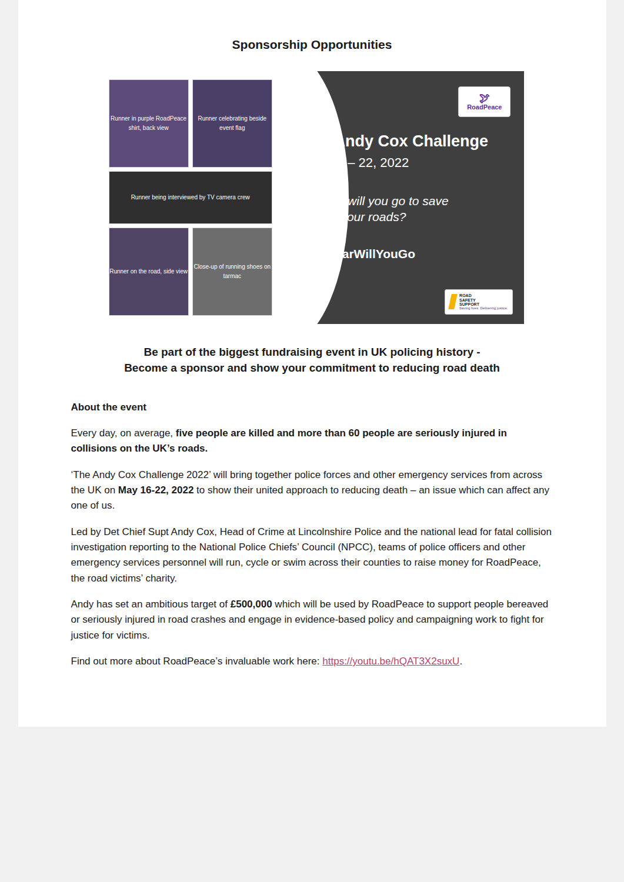Sponsorship Opportunities
Runner in purple RoadPeace shirt, back view
Runner celebrating beside event flag
Runner being interviewed by TV camera crew
Runner on the road, side view
Close-up of running shoes on tarmac
🕊 RoadPeace
The Andy Cox Challenge
May 16 – 22, 2022
How far will you go to save
lives on our roads?
#HowFarWillYouGo
Road
Safety
SupportSaving lives. Delivering justice.
Be part of the biggest fundraising event in UK policing history -
Become a sponsor and show your commitment to reducing road death
About the event
Every day, on average, five people are killed and more than 60 people are seriously injured in collisions on the UK’s roads.
‘The Andy Cox Challenge 2022’ will bring together police forces and other emergency services from across the UK on May 16-22, 2022 to show their united approach to reducing death – an issue which can affect any one of us.
Led by Det Chief Supt Andy Cox, Head of Crime at Lincolnshire Police and the national lead for fatal collision investigation reporting to the National Police Chiefs’ Council (NPCC), teams of police officers and other emergency services personnel will run, cycle or swim across their counties to raise money for RoadPeace, the road victims’ charity.
Andy has set an ambitious target of £500,000 which will be used by RoadPeace to support people bereaved or seriously injured in road crashes and engage in evidence-based policy and campaigning work to fight for justice for victims.
Find out more about RoadPeace’s invaluable work here: https://youtu.be/hQAT3X2suxU.